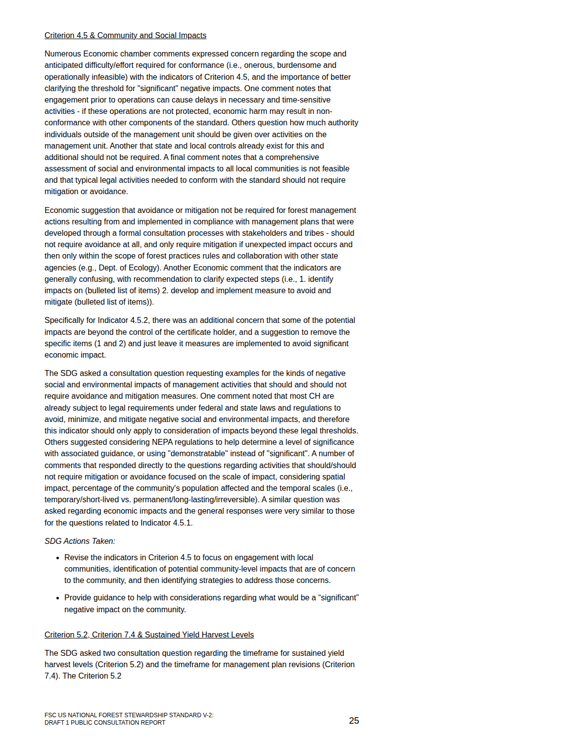Criterion 4.5 & Community and Social Impacts
Numerous Economic chamber comments expressed concern regarding the scope and anticipated difficulty/effort required for conformance (i.e., onerous, burdensome and operationally infeasible) with the indicators of Criterion 4.5, and the importance of better clarifying the threshold for "significant" negative impacts. One comment notes that engagement prior to operations can cause delays in necessary and time-sensitive activities - if these operations are not protected, economic harm may result in non-conformance with other components of the standard. Others question how much authority individuals outside of the management unit should be given over activities on the management unit. Another that state and local controls already exist for this and additional should not be required. A final comment notes that a comprehensive assessment of social and environmental impacts to all local communities is not feasible and that typical legal activities needed to conform with the standard should not require mitigation or avoidance.
Economic suggestion that avoidance or mitigation not be required for forest management actions resulting from and implemented in compliance with management plans that were developed through a formal consultation processes with stakeholders and tribes - should not require avoidance at all, and only require mitigation if unexpected impact occurs and then only within the scope of forest practices rules and collaboration with other state agencies (e.g., Dept. of Ecology). Another Economic comment that the indicators are generally confusing, with recommendation to clarify expected steps (i.e., 1. identify impacts on (bulleted list of items) 2. develop and implement measure to avoid and mitigate (bulleted list of items)).
Specifically for Indicator 4.5.2, there was an additional concern that some of the potential impacts are beyond the control of the certificate holder, and a suggestion to remove the specific items (1 and 2) and just leave it measures are implemented to avoid significant economic impact.
The SDG asked a consultation question requesting examples for the kinds of negative social and environmental impacts of management activities that should and should not require avoidance and mitigation measures. One comment noted that most CH are already subject to legal requirements under federal and state laws and regulations to avoid, minimize, and mitigate negative social and environmental impacts, and therefore this indicator should only apply to consideration of impacts beyond these legal thresholds. Others suggested considering NEPA regulations to help determine a level of significance with associated guidance, or using "demonstratable" instead of "significant". A number of comments that responded directly to the questions regarding activities that should/should not require mitigation or avoidance focused on the scale of impact, considering spatial impact, percentage of the community's population affected and the temporal scales (i.e., temporary/short-lived vs. permanent/long-lasting/irreversible). A similar question was asked regarding economic impacts and the general responses were very similar to those for the questions related to Indicator 4.5.1.
SDG Actions Taken:
Revise the indicators in Criterion 4.5 to focus on engagement with local communities, identification of potential community-level impacts that are of concern to the community, and then identifying strategies to address those concerns.
Provide guidance to help with considerations regarding what would be a “significant” negative impact on the community.
Criterion 5.2, Criterion 7.4 & Sustained Yield Harvest Levels
The SDG asked two consultation question regarding the timeframe for sustained yield harvest levels (Criterion 5.2) and the timeframe for management plan revisions (Criterion 7.4). The Criterion 5.2
FSC US NATIONAL FOREST STEWARDSHIP STANDARD V-2:
DRAFT 1 PUBLIC CONSULTATION REPORT
25